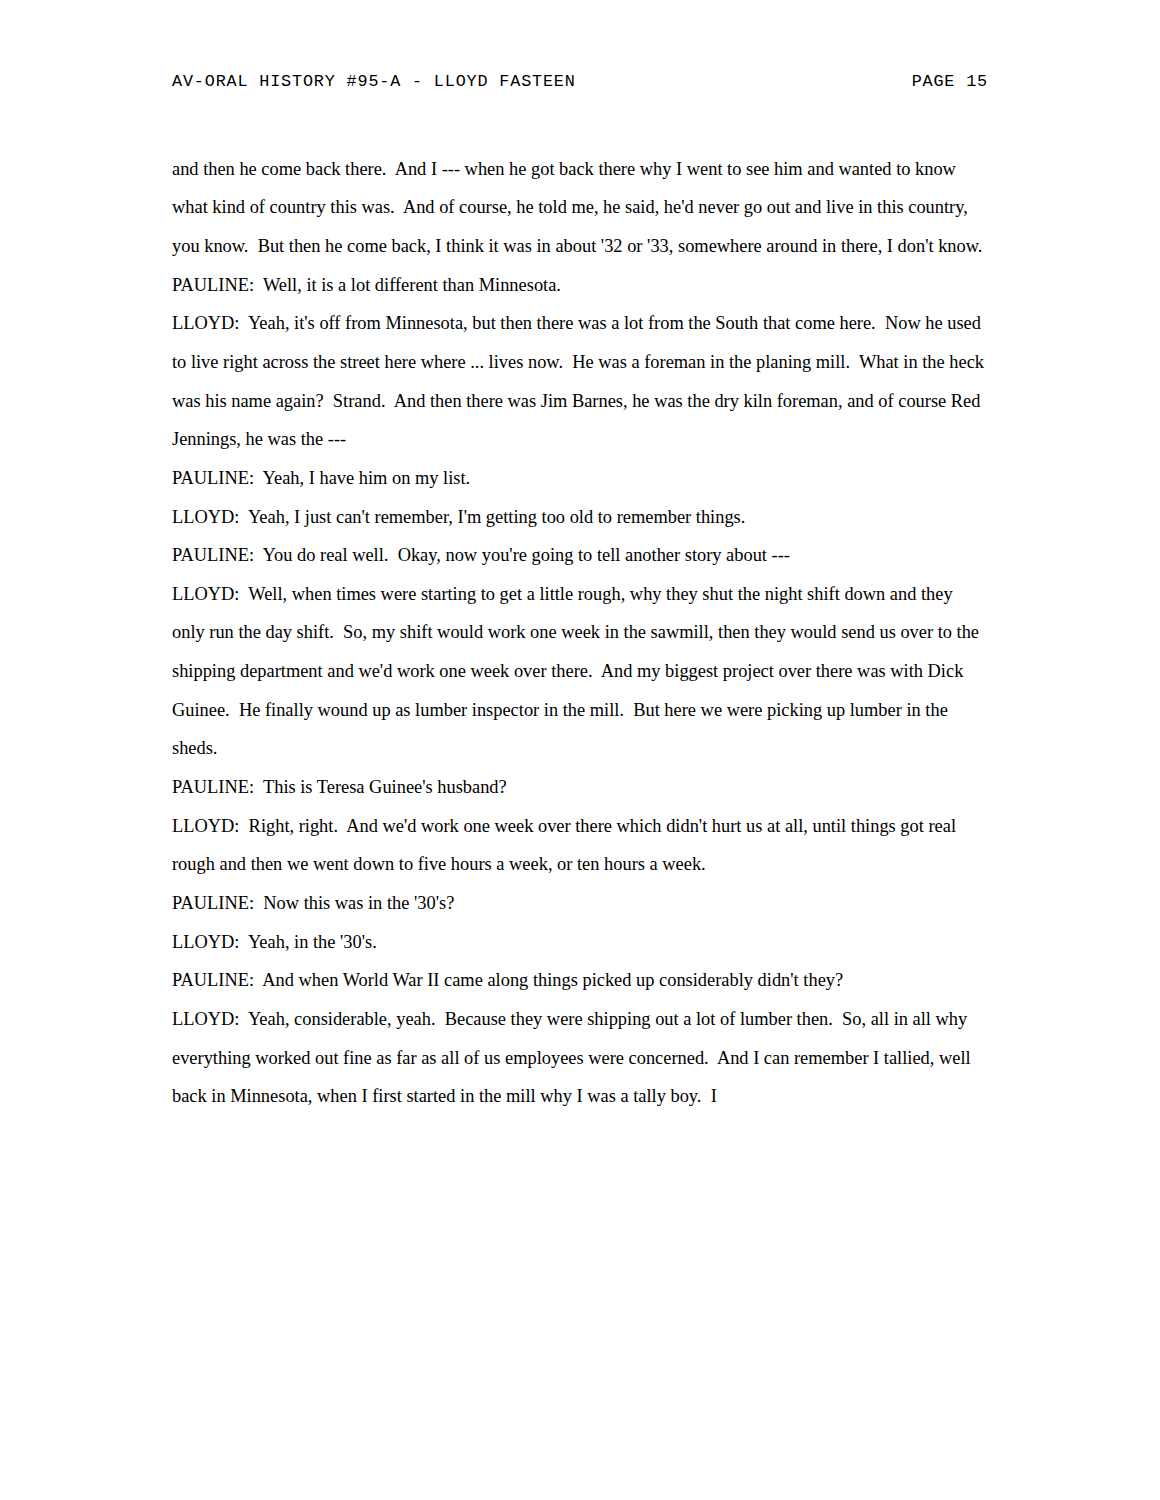AV-ORAL HISTORY #95-A - LLOYD FASTEEN PAGE 15
and then he come back there. And I --- when he got back there why I went to see him and wanted to know what kind of country this was. And of course, he told me, he said, he'd never go out and live in this country, you know. But then he come back, I think it was in about '32 or '33, somewhere around in there, I don't know.
PAULINE: Well, it is a lot different than Minnesota.
LLOYD: Yeah, it's off from Minnesota, but then there was a lot from the South that come here. Now he used to live right across the street here where ... lives now. He was a foreman in the planing mill. What in the heck was his name again? Strand. And then there was Jim Barnes, he was the dry kiln foreman, and of course Red Jennings, he was the ---
PAULINE: Yeah, I have him on my list.
LLOYD: Yeah, I just can't remember, I'm getting too old to remember things.
PAULINE: You do real well. Okay, now you're going to tell another story about ---
LLOYD: Well, when times were starting to get a little rough, why they shut the night shift down and they only run the day shift. So, my shift would work one week in the sawmill, then they would send us over to the shipping department and we'd work one week over there. And my biggest project over there was with Dick Guinee. He finally wound up as lumber inspector in the mill. But here we were picking up lumber in the sheds.
PAULINE: This is Teresa Guinee's husband?
LLOYD: Right, right. And we'd work one week over there which didn't hurt us at all, until things got real rough and then we went down to five hours a week, or ten hours a week.
PAULINE: Now this was in the '30's?
LLOYD: Yeah, in the '30's.
PAULINE: And when World War II came along things picked up considerably didn't they?
LLOYD: Yeah, considerable, yeah. Because they were shipping out a lot of lumber then. So, all in all why everything worked out fine as far as all of us employees were concerned. And I can remember I tallied, well back in Minnesota, when I first started in the mill why I was a tally boy. I